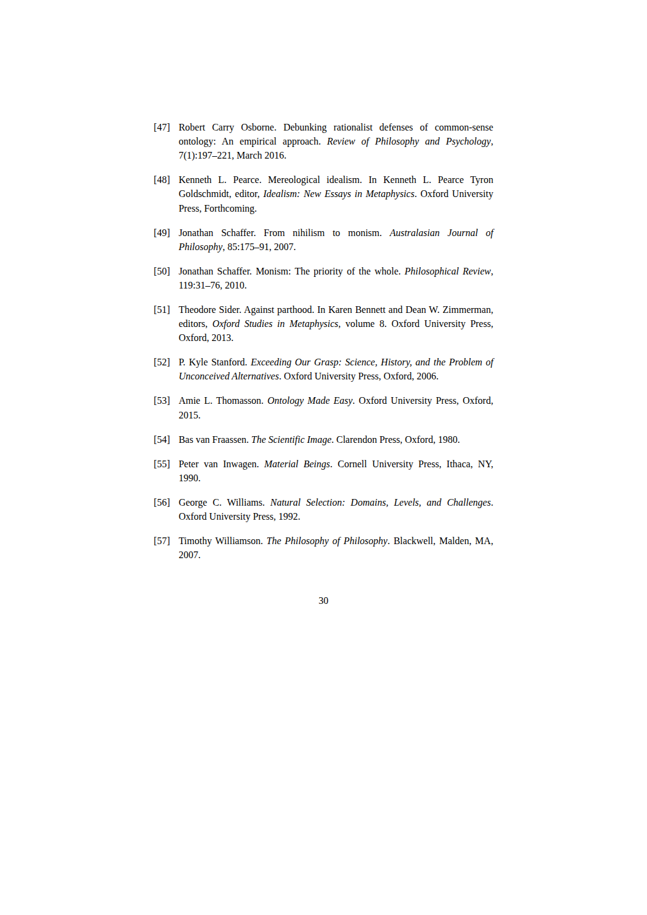[47] Robert Carry Osborne. Debunking rationalist defenses of common-sense ontology: An empirical approach. Review of Philosophy and Psychology, 7(1):197–221, March 2016.
[48] Kenneth L. Pearce. Mereological idealism. In Kenneth L. Pearce Tyron Goldschmidt, editor, Idealism: New Essays in Metaphysics. Oxford University Press, Forthcoming.
[49] Jonathan Schaffer. From nihilism to monism. Australasian Journal of Philosophy, 85:175–91, 2007.
[50] Jonathan Schaffer. Monism: The priority of the whole. Philosophical Review, 119:31–76, 2010.
[51] Theodore Sider. Against parthood. In Karen Bennett and Dean W. Zimmerman, editors, Oxford Studies in Metaphysics, volume 8. Oxford University Press, Oxford, 2013.
[52] P. Kyle Stanford. Exceeding Our Grasp: Science, History, and the Problem of Unconceived Alternatives. Oxford University Press, Oxford, 2006.
[53] Amie L. Thomasson. Ontology Made Easy. Oxford University Press, Oxford, 2015.
[54] Bas van Fraassen. The Scientific Image. Clarendon Press, Oxford, 1980.
[55] Peter van Inwagen. Material Beings. Cornell University Press, Ithaca, NY, 1990.
[56] George C. Williams. Natural Selection: Domains, Levels, and Challenges. Oxford University Press, 1992.
[57] Timothy Williamson. The Philosophy of Philosophy. Blackwell, Malden, MA, 2007.
30